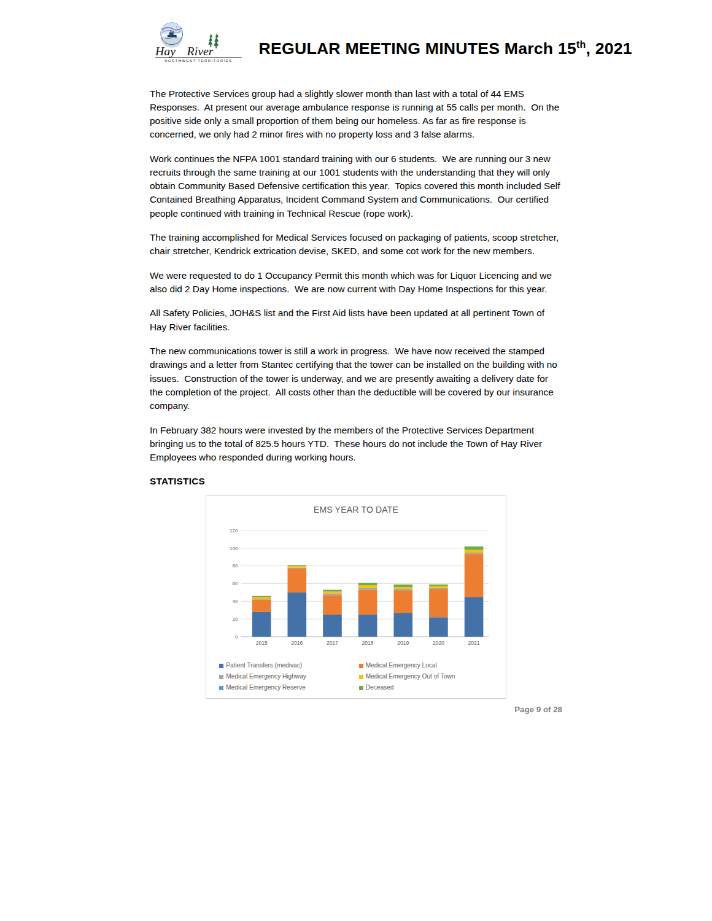Hay River NORTHWEST TERRITORIES
REGULAR MEETING MINUTES March 15th, 2021
The Protective Services group had a slightly slower month than last with a total of 44 EMS Responses. At present our average ambulance response is running at 55 calls per month. On the positive side only a small proportion of them being our homeless. As far as fire response is concerned, we only had 2 minor fires with no property loss and 3 false alarms.
Work continues the NFPA 1001 standard training with our 6 students. We are running our 3 new recruits through the same training at our 1001 students with the understanding that they will only obtain Community Based Defensive certification this year. Topics covered this month included Self Contained Breathing Apparatus, Incident Command System and Communications. Our certified people continued with training in Technical Rescue (rope work).
The training accomplished for Medical Services focused on packaging of patients, scoop stretcher, chair stretcher, Kendrick extrication devise, SKED, and some cot work for the new members.
We were requested to do 1 Occupancy Permit this month which was for Liquor Licencing and we also did 2 Day Home inspections. We are now current with Day Home Inspections for this year.
All Safety Policies, JOH&S list and the First Aid lists have been updated at all pertinent Town of Hay River facilities.
The new communications tower is still a work in progress. We have now received the stamped drawings and a letter from Stantec certifying that the tower can be installed on the building with no issues. Construction of the tower is underway, and we are presently awaiting a delivery date for the completion of the project. All costs other than the deductible will be covered by our insurance company.
In February 382 hours were invested by the members of the Protective Services Department bringing us to the total of 825.5 hours YTD. These hours do not include the Town of Hay River Employees who responded during working hours.
STATISTICS
EMS YEAR TO DATE
120 100 80 60 40 20 0 2015 2016 2017 2018 2019 2020 2021
Patient Transfers (medivac)
Medical Emergency Local
Medical Emergency Highway
Medical Emergency Out of Town
Medical Emergency Reserve
Deceased
Page 9 of 28